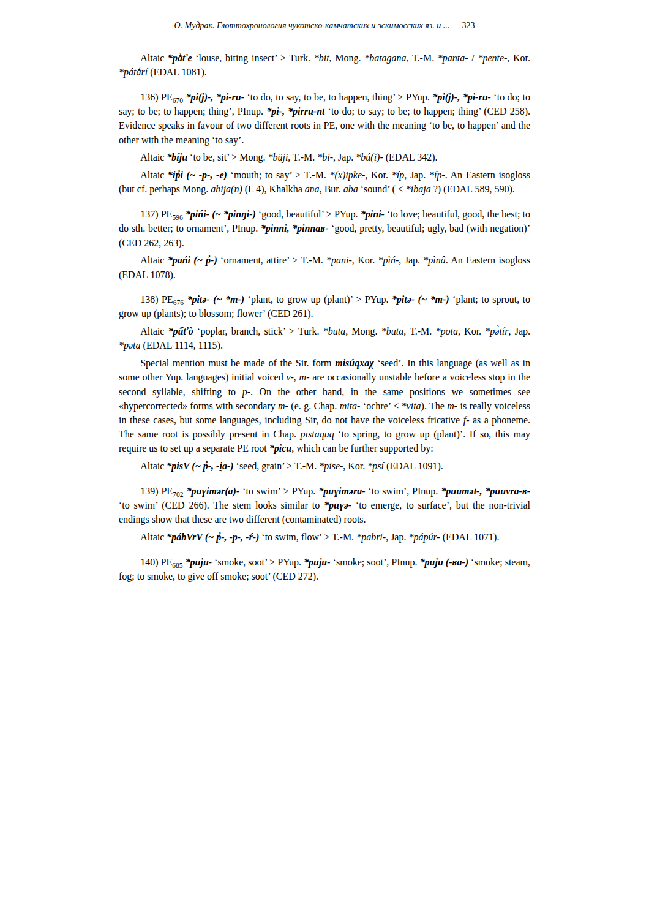О. Мудрак. Глоттохронология чукотско-камчатских и эскимосских яз. и ... 323
Altaic *pằťe ‘louse, biting insect’ > Turk. *bit, Mong. *batagana, T.-M. *pānta- / *pēnte-, Kor. *pátắrí (EDAL 1081).
136) PE670 *pi(j)-, *pi-ru- ‘to do, to say, to be, to happen, thing’ > PYup. *pi(j)-, *pi-ru- ‘to do; to say; to be; to happen; thing’, PInup. *pi-, *pirru-nt ‘to do; to say; to be; to happen; thing’ (CED 258). Evidence speaks in favour of two different roots in PE, one with the meaning ‘to be, to happen’ and the other with the meaning ‘to say’.
Altaic *bíju ‘to be, sit’ > Mong. *büji, T.-M. *bi-, Jap. *bú(i)- (EDAL 342).
Altaic *ip̓i (~ -p-, -e) ‘mouth; to say’ > T.-M. *(x)ipke-, Kor. *íp, Jap. *íp-. An Eastern isogloss (but cf. perhaps Mong. abija(n) (L 4), Khalkha aʋa, Bur. aba ‘sound’ ( < *ibaja ?) (EDAL 589, 590).
137) PE596 *pińi- (~ *pinŋi-) ‘good, beautiful’ > PYup. *pini- ‘to love; beautiful, good, the best; to do sth. better; to ornament’, PInup. *pinni, *pinnaʁ- ‘good, pretty, beautiful; ugly, bad (with negation)’ (CED 262, 263).
Altaic *pańi (~ p̓-) ‘ornament, attire’ > T.-M. *pani-, Kor. *pìń-, Jap. *pìnâ. An Eastern isogloss (EDAL 1078).
138) PE676 *pitə- (~ *m-) ‘plant, to grow up (plant)’ > PYup. *pitə- (~ *m-) ‘plant; to sprout, to grow up (plants); to blossom; flower’ (CED 261).
Altaic *pűťò ‘poplar, branch, stick’ > Turk. *būta, Mong. *buta, T.-M. *pota, Kor. *pə̀tír, Jap. *pəta (EDAL 1114, 1115).
Special mention must be made of the Sir. form misúqxaχ ‘seed’. In this language (as well as in some other Yup. languages) initial voiced v-, m- are occasionally unstable before a voiceless stop in the second syllable, shifting to p-. On the other hand, in the same positions we sometimes see «hypercorrected» forms with secondary m- (e. g. Chap. mita- ‘ochre’ < *vita). The m- is really voiceless in these cases, but some languages, including Sir, do not have the voiceless fricative f- as a phoneme. The same root is possibly present in Chap. pīstaquq ‘to spring, to grow up (plant)’. If so, this may require us to set up a separate PE root *picu, which can be further supported by:
Altaic *pisV (~ p̓-, -i̯a-) ‘seed, grain’ > T.-M. *pise-, Kor. *psí (EDAL 1091).
139) PE702 *puɣimər(a)- ‘to swim’ > PYup. *puɣimərа- ‘to swim’, PInup. *puumət-, *puuvra-ʁ- ‘to swim’ (CED 266). The stem looks similar to *puɣə- ‘to emerge, to surface’, but the non-trivial endings show that these are two different (contaminated) roots.
Altaic *pábVrV (~ p̓-, -p-, -ŕ-) ‘to swim, flow’ > T.-M. *pabri-, Jap. *pápúr- (EDAL 1071).
140) PE685 *puju- ‘smoke, soot’ > PYup. *puju- ‘smoke; soot’, PInup. *puju (-ʁa-) ‘smoke; steam, fog; to smoke, to give off smoke; soot’ (CED 272).